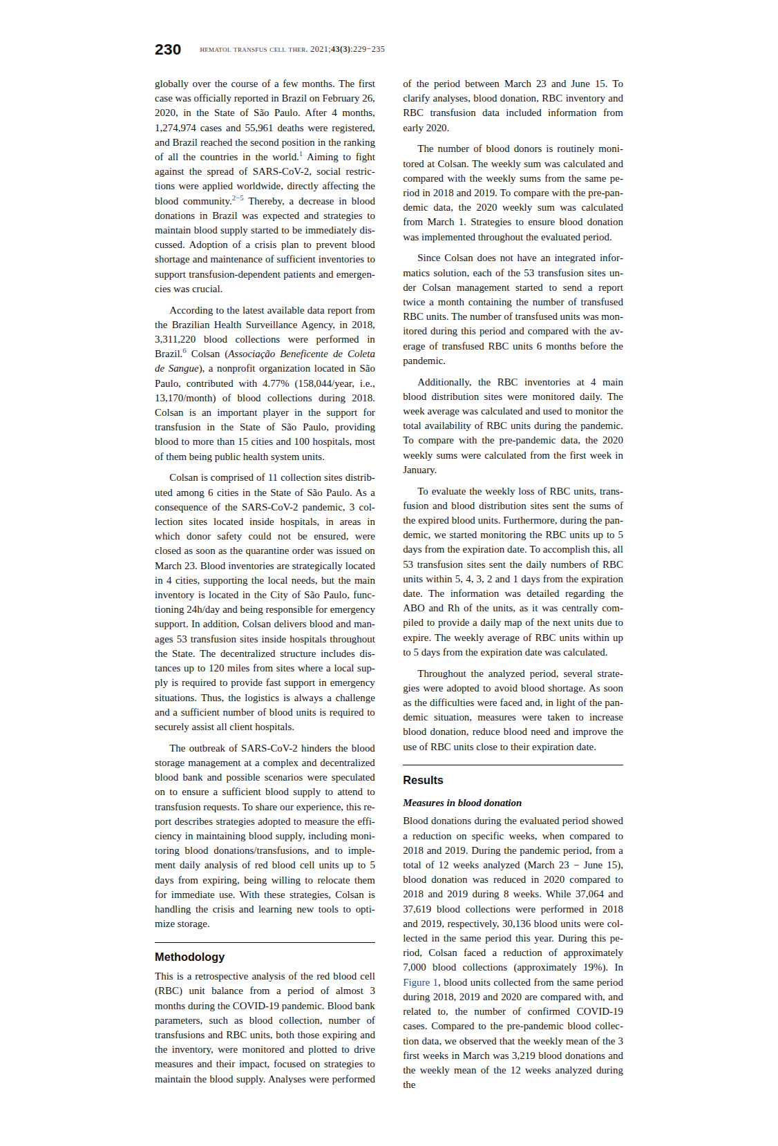230
hematol transfus cell ther. 2021;43(3):229−235
globally over the course of a few months. The first case was officially reported in Brazil on February 26, 2020, in the State of São Paulo. After 4 months, 1,274,974 cases and 55,961 deaths were registered, and Brazil reached the second position in the ranking of all the countries in the world.1 Aiming to fight against the spread of SARS-CoV-2, social restrictions were applied worldwide, directly affecting the blood community.2−5 Thereby, a decrease in blood donations in Brazil was expected and strategies to maintain blood supply started to be immediately discussed. Adoption of a crisis plan to prevent blood shortage and maintenance of sufficient inventories to support transfusion-dependent patients and emergencies was crucial.
According to the latest available data report from the Brazilian Health Surveillance Agency, in 2018, 3,311,220 blood collections were performed in Brazil.6 Colsan (Associação Beneficente de Coleta de Sangue), a nonprofit organization located in São Paulo, contributed with 4.77% (158,044/year, i.e., 13,170/month) of blood collections during 2018. Colsan is an important player in the support for transfusion in the State of São Paulo, providing blood to more than 15 cities and 100 hospitals, most of them being public health system units.
Colsan is comprised of 11 collection sites distributed among 6 cities in the State of São Paulo. As a consequence of the SARS-CoV-2 pandemic, 3 collection sites located inside hospitals, in areas in which donor safety could not be ensured, were closed as soon as the quarantine order was issued on March 23. Blood inventories are strategically located in 4 cities, supporting the local needs, but the main inventory is located in the City of São Paulo, functioning 24h/day and being responsible for emergency support. In addition, Colsan delivers blood and manages 53 transfusion sites inside hospitals throughout the State. The decentralized structure includes distances up to 120 miles from sites where a local supply is required to provide fast support in emergency situations. Thus, the logistics is always a challenge and a sufficient number of blood units is required to securely assist all client hospitals.
The outbreak of SARS-CoV-2 hinders the blood storage management at a complex and decentralized blood bank and possible scenarios were speculated on to ensure a sufficient blood supply to attend to transfusion requests. To share our experience, this report describes strategies adopted to measure the efficiency in maintaining blood supply, including monitoring blood donations/transfusions, and to implement daily analysis of red blood cell units up to 5 days from expiring, being willing to relocate them for immediate use. With these strategies, Colsan is handling the crisis and learning new tools to optimize storage.
Methodology
This is a retrospective analysis of the red blood cell (RBC) unit balance from a period of almost 3 months during the COVID-19 pandemic. Blood bank parameters, such as blood collection, number of transfusions and RBC units, both those expiring and the inventory, were monitored and plotted to drive measures and their impact, focused on strategies to maintain the blood supply. Analyses were performed of the period between March 23 and June 15. To clarify analyses, blood donation, RBC inventory and RBC transfusion data included information from early 2020.
The number of blood donors is routinely monitored at Colsan. The weekly sum was calculated and compared with the weekly sums from the same period in 2018 and 2019. To compare with the pre-pandemic data, the 2020 weekly sum was calculated from March 1. Strategies to ensure blood donation was implemented throughout the evaluated period.
Since Colsan does not have an integrated informatics solution, each of the 53 transfusion sites under Colsan management started to send a report twice a month containing the number of transfused RBC units. The number of transfused units was monitored during this period and compared with the average of transfused RBC units 6 months before the pandemic.
Additionally, the RBC inventories at 4 main blood distribution sites were monitored daily. The week average was calculated and used to monitor the total availability of RBC units during the pandemic. To compare with the pre-pandemic data, the 2020 weekly sums were calculated from the first week in January.
To evaluate the weekly loss of RBC units, transfusion and blood distribution sites sent the sums of the expired blood units. Furthermore, during the pandemic, we started monitoring the RBC units up to 5 days from the expiration date. To accomplish this, all 53 transfusion sites sent the daily numbers of RBC units within 5, 4, 3, 2 and 1 days from the expiration date. The information was detailed regarding the ABO and Rh of the units, as it was centrally compiled to provide a daily map of the next units due to expire. The weekly average of RBC units within up to 5 days from the expiration date was calculated.
Throughout the analyzed period, several strategies were adopted to avoid blood shortage. As soon as the difficulties were faced and, in light of the pandemic situation, measures were taken to increase blood donation, reduce blood need and improve the use of RBC units close to their expiration date.
Results
Measures in blood donation
Blood donations during the evaluated period showed a reduction on specific weeks, when compared to 2018 and 2019. During the pandemic period, from a total of 12 weeks analyzed (March 23 − June 15), blood donation was reduced in 2020 compared to 2018 and 2019 during 8 weeks. While 37,064 and 37,619 blood collections were performed in 2018 and 2019, respectively, 30,136 blood units were collected in the same period this year. During this period, Colsan faced a reduction of approximately 7,000 blood collections (approximately 19%). In Figure 1, blood units collected from the same period during 2018, 2019 and 2020 are compared with, and related to, the number of confirmed COVID-19 cases. Compared to the pre-pandemic blood collection data, we observed that the weekly mean of the 3 first weeks in March was 3,219 blood donations and the weekly mean of the 12 weeks analyzed during the